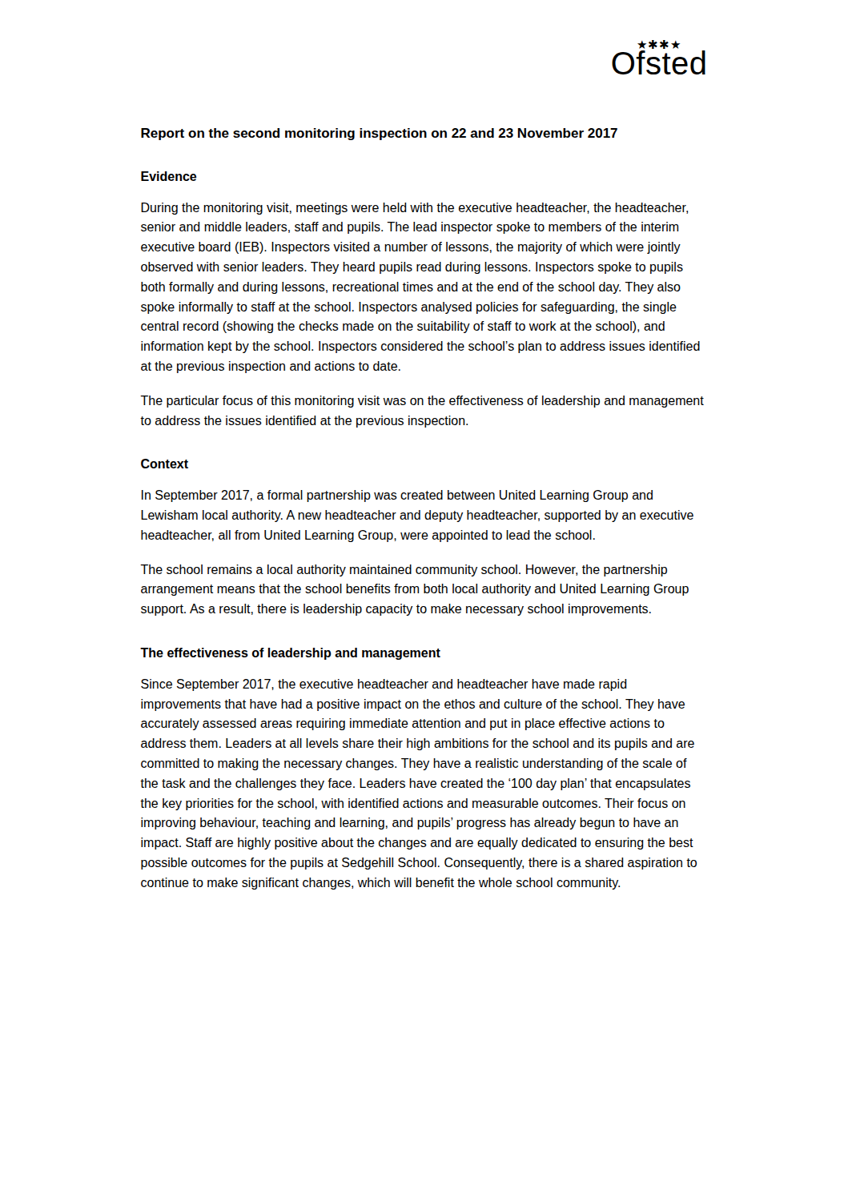★✱✱★ Ofsted
Report on the second monitoring inspection on 22 and 23 November 2017
Evidence
During the monitoring visit, meetings were held with the executive headteacher, the headteacher, senior and middle leaders, staff and pupils. The lead inspector spoke to members of the interim executive board (IEB). Inspectors visited a number of lessons, the majority of which were jointly observed with senior leaders. They heard pupils read during lessons. Inspectors spoke to pupils both formally and during lessons, recreational times and at the end of the school day. They also spoke informally to staff at the school. Inspectors analysed policies for safeguarding, the single central record (showing the checks made on the suitability of staff to work at the school), and information kept by the school. Inspectors considered the school’s plan to address issues identified at the previous inspection and actions to date.
The particular focus of this monitoring visit was on the effectiveness of leadership and management to address the issues identified at the previous inspection.
Context
In September 2017, a formal partnership was created between United Learning Group and Lewisham local authority. A new headteacher and deputy headteacher, supported by an executive headteacher, all from United Learning Group, were appointed to lead the school.
The school remains a local authority maintained community school. However, the partnership arrangement means that the school benefits from both local authority and United Learning Group support. As a result, there is leadership capacity to make necessary school improvements.
The effectiveness of leadership and management
Since September 2017, the executive headteacher and headteacher have made rapid improvements that have had a positive impact on the ethos and culture of the school. They have accurately assessed areas requiring immediate attention and put in place effective actions to address them. Leaders at all levels share their high ambitions for the school and its pupils and are committed to making the necessary changes. They have a realistic understanding of the scale of the task and the challenges they face. Leaders have created the ‘100 day plan’ that encapsulates the key priorities for the school, with identified actions and measurable outcomes. Their focus on improving behaviour, teaching and learning, and pupils’ progress has already begun to have an impact. Staff are highly positive about the changes and are equally dedicated to ensuring the best possible outcomes for the pupils at Sedgehill School. Consequently, there is a shared aspiration to continue to make significant changes, which will benefit the whole school community.